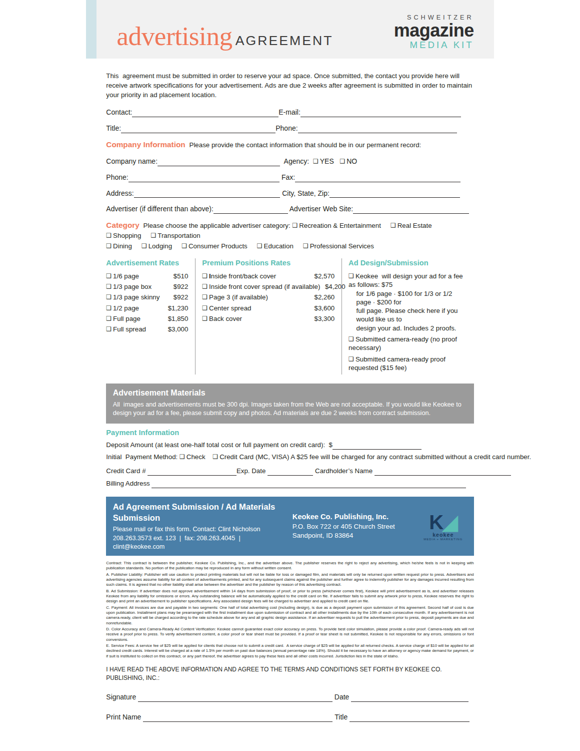advertising AGREEMENT
SCHWEITZER
magazine
MEDIA KIT
This agreement must be submitted in order to reserve your ad space. Once submitted, the contact you provide here will receive artwork specifications for your advertisement. Ads are due 2 weeks after agreement is submitted in order to maintain your priority in ad placement location.
Contact: E-mail:
Title: Phone:
Company Information
Please provide the contact information that should be in our permanent record:
Company name: Agency: ❑YES ❑NO
Phone: Fax:
Address: City, State, Zip:
Advertiser (if different than above): Advertiser Web Site:
Category Please choose the applicable advertiser category: ❑Recreation & Entertainment ❑Real Estate ❑Shopping ❑Transportation
❑Dining ❑Lodging ❑Consumer Products ❑Education ❑Professional Services
Advertisement Rates
❑1/6 page$510
❑1/3 page box$922
❑1/3 page skinny$922
❑1/2 page$1,230
❑Full page$1,850
❑Full spread$3,000
Premium Positions Rates
❑Inside front/back cover$2,570
❑Inside front cover spread (if available)$4,200
❑Page 3 (if available)$2,260
❑Center spread$3,600
❑Back cover$3,300
Ad Design/Submission
❑Keokee will design your ad for a fee as follows: $75 for 1/6 page · $100 for 1/3 or 1/2 page · $200 for full page. Please check here if you would like us to design your ad. Includes 2 proofs.
❑Submitted camera-ready (no proof necessary)
❑Submitted camera-ready proof requested ($15 fee)
Advertisement Materials
All images and advertisements must be 300 dpi. Images taken from the Web are not acceptable. If you would like Keokee to design your ad for a fee, please submit copy and photos. Ad materials are due 2 weeks from contract submission.
Payment Information
Deposit Amount (at least one-half total cost or full payment on credit card): $
Initial Payment Method: ❑Check ❑Credit Card (MC, VISA) A $25 fee will be charged for any contract submitted without a credit card number.
Credit Card # Exp. Date Cardholder’s Name
Billing Address
Ad Agreement Submission / Ad Materials Submission
Please mail or fax this form. Contact: Clint Nicholson
208.263.3573 ext. 123 | fax: 208.263.4045 | clint@keokee.com
Keokee Co. Publishing, Inc.
P.O. Box 722 or 405 Church Street
Sandpoint, ID 83864
K◢
keokee
MEDIA + MARKETING
Contract: This contract is between the publisher, Keokee Co. Publishing, Inc., and the advertiser above. The publisher reserves the right to reject any advertising, which he/she feels is not in keeping with publication standards. No portion of the publication may be reproduced in any form without written consent.
A. Publisher Liability: Publisher will use caution to protect printing materials but will not be liable for loss or damaged film, and materials will only be returned upon written request prior to press. Advertisers and advertising agencies assume liability for all content of advertisements printed, and for any subsequent claims against the publisher and further agree to indemnify publisher for any damages incurred resulting from such claims. It is agreed that no other liability shall arise between the advertiser and the publisher by reason of this advertising contract.
B. Ad Submission: If advertiser does not approve advertisement within 14 days from submission of proof, or prior to press (whichever comes first), Keokee will print advertisement as is, and advertiser releases Keokee from any liability for omissions or errors. Any outstanding balance will be automatically applied to the credit card on file. If advertiser fails to submit any artwork prior to press, Keokee reserves the right to design and print an advertisement to publisher specifications. Any associated design fees will be charged to advertiser and applied to credit card on file.
C. Payment: All invoices are due and payable in two segments: One half of total advertising cost (including design), is due as a deposit payment upon submission of this agreement. Second half of cost is due upon publication. Installment plans may be prearranged with the first installment due upon submission of contract and all other installments due by the 10th of each consecutive month. If any advertisement is not camera-ready, client will be charged according to the rate schedule above for any and all graphic design assistance. If an advertiser requests to pull the advertisement prior to press, deposit payments are due and nonrefundable.
D. Color Accuracy and Camera-Ready Ad Content Verification: Keokee cannot guarantee exact color accuracy on press. To provide best color simulation, please provide a color proof. Camera-ready ads will not receive a proof prior to press. To verify advertisement content, a color proof or tear sheet must be provided. If a proof or tear sheet is not submitted, Keokee is not responsible for any errors, omissions or font conversions.
E. Service Fees: A service fee of $25 will be applied for clients that choose not to submit a credit card. A service charge of $25 will be applied for all returned checks. A service charge of $10 will be applied for all declined credit cards. Interest will be charged at a rate of 1.5% per month on past due balances (annual percentage rate 18%). Should it be necessary to have an attorney or agency make demand for payment, or if suit is instituted to collect on this contract, or any part thereof, the advertiser agrees to pay these fees and all other costs incurred. Jurisdiction lies in the state of Idaho.
I HAVE READ THE ABOVE INFORMATION AND AGREE TO THE TERMS AND CONDITIONS SET FORTH BY KEOKEE CO. PUBLISHING, INC.:
Signature Date
Print Name Title